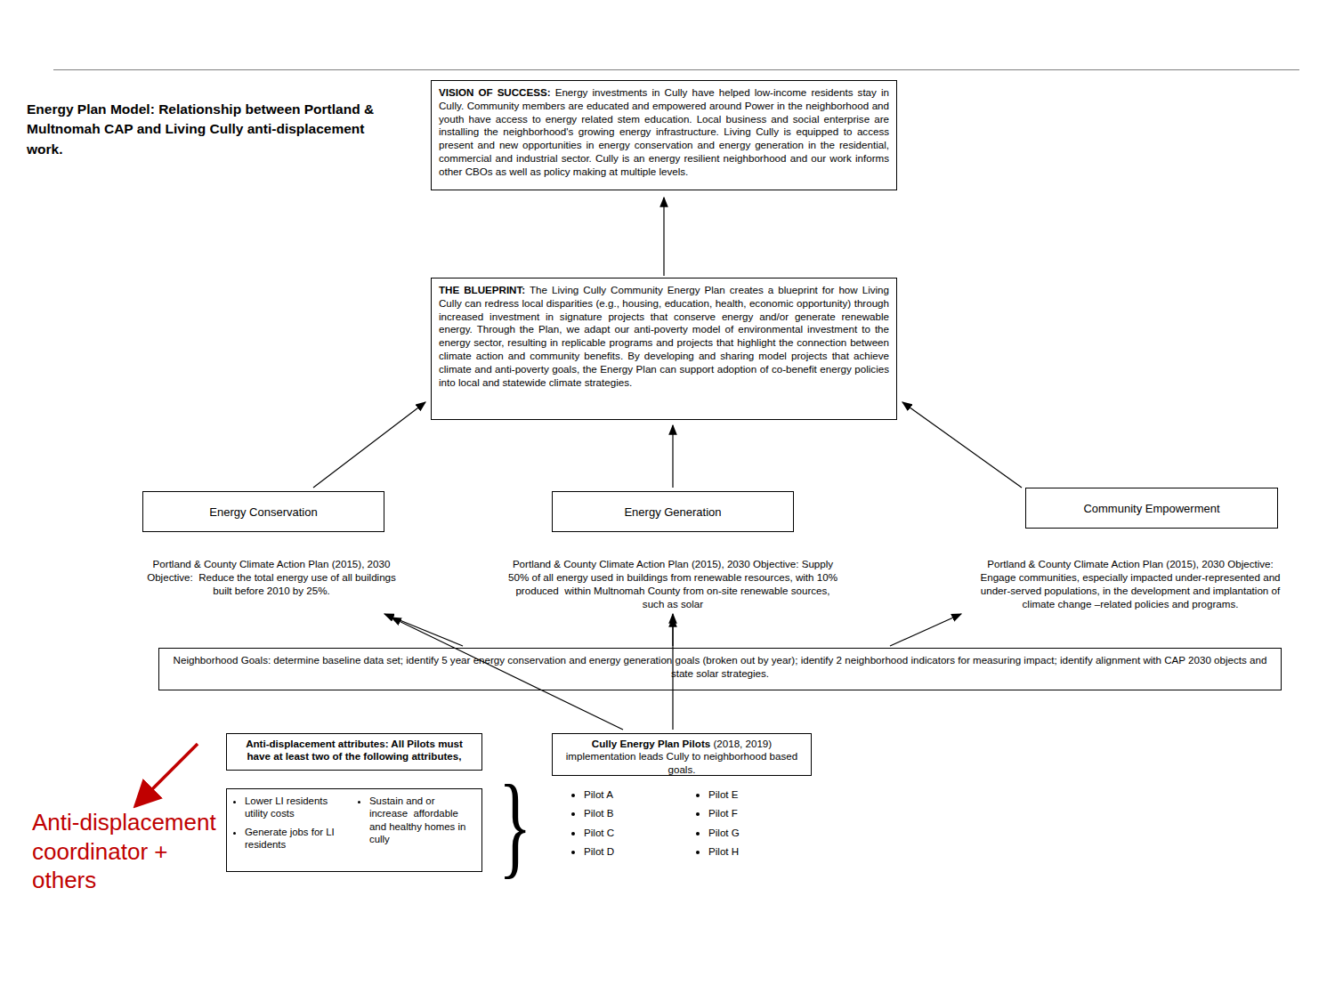Energy Plan Model: Relationship between Portland & Multnomah CAP and Living Cully anti-displacement work.
VISION OF SUCCESS: Energy investments in Cully have helped low-income residents stay in Cully. Community members are educated and empowered around Power in the neighborhood and youth have access to energy related stem education. Local business and social enterprise are installing the neighborhood's growing energy infrastructure. Living Cully is equipped to access present and new opportunities in energy conservation and energy generation in the residential, commercial and industrial sector. Cully is an energy resilient neighborhood and our work informs other CBOs as well as policy making at multiple levels.
THE BLUEPRINT: The Living Cully Community Energy Plan creates a blueprint for how Living Cully can redress local disparities (e.g., housing, education, health, economic opportunity) through increased investment in signature projects that conserve energy and/or generate renewable energy. Through the Plan, we adapt our anti-poverty model of environmental investment to the energy sector, resulting in replicable programs and projects that highlight the connection between climate action and community benefits. By developing and sharing model projects that achieve climate and anti-poverty goals, the Energy Plan can support adoption of co-benefit energy policies into local and statewide climate strategies.
Energy Conservation
Energy Generation
Community Empowerment
Portland & County Climate Action Plan (2015), 2030 Objective: Reduce the total energy use of all buildings built before 2010 by 25%.
Portland & County Climate Action Plan (2015), 2030 Objective: Supply 50% of all energy used in buildings from renewable resources, with 10% produced within Multnomah County from on-site renewable sources, such as solar
Portland & County Climate Action Plan (2015), 2030 Objective: Engage communities, especially impacted under-represented and under-served populations, in the development and implantation of climate change –related policies and programs.
Neighborhood Goals: determine baseline data set; identify 5 year energy conservation and energy generation goals (broken out by year); identify 2 neighborhood indicators for measuring impact; identify alignment with CAP 2030 objects and state solar strategies.
Anti-displacement attributes: All Pilots must have at least two of the following attributes,
Lower LI residents utility costs
Generate jobs for LI residents
Sustain and or increase affordable and healthy homes in cully
Cully Energy Plan Pilots (2018, 2019) implementation leads Cully to neighborhood based goals.
Pilot A
Pilot B
Pilot C
Pilot D
Pilot E
Pilot F
Pilot G
Pilot H
}
Anti-displacement coordinator + others